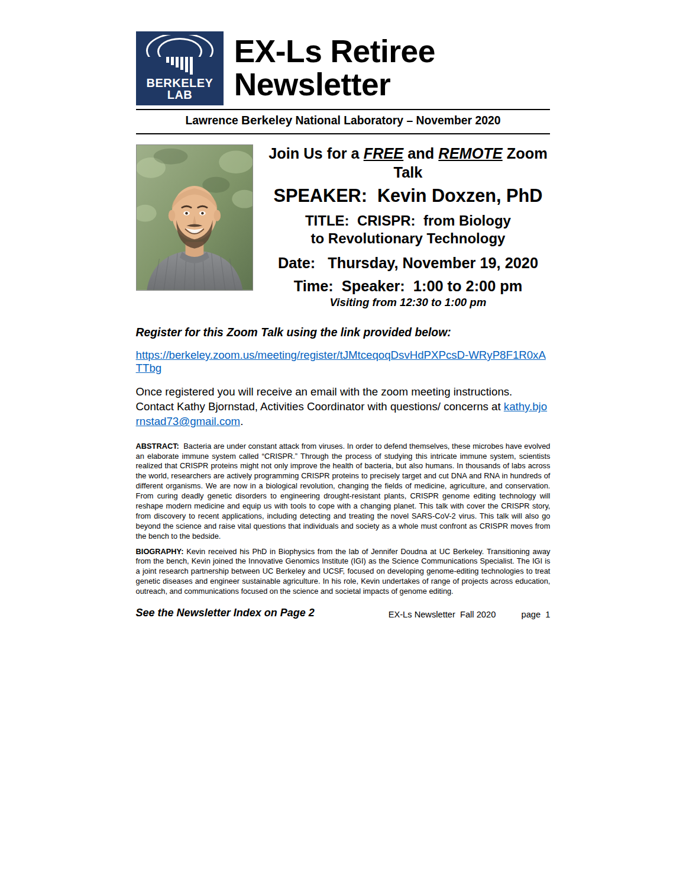BERKELEY LAB
EX-Ls Retiree Newsletter
Lawrence Berkeley National Laboratory – November 2020
Join Us for a FREE and REMOTE Zoom Talk
SPEAKER: Kevin Doxzen, PhD
TITLE: CRISPR: from Biology
to Revolutionary Technology
Date: Thursday, November 19, 2020
Time: Speaker: 1:00 to 2:00 pm
Visiting from 12:30 to 1:00 pm
Register for this Zoom Talk using the link provided below:
https://berkeley.zoom.us/meeting/register/tJMtceqoqDsvHdPXPcsD-WRyP8F1R0xATTbg
Once registered you will receive an email with the zoom meeting instructions. Contact Kathy Bjornstad, Activities Coordinator with questions/ concerns at kathy.bjornstad73@gmail.com.
ABSTRACT: Bacteria are under constant attack from viruses. In order to defend themselves, these microbes have evolved an elaborate immune system called “CRISPR.” Through the process of studying this intricate immune system, scientists realized that CRISPR proteins might not only improve the health of bacteria, but also humans. In thousands of labs across the world, researchers are actively programming CRISPR proteins to precisely target and cut DNA and RNA in hundreds of different organisms. We are now in a biological revolution, changing the fields of medicine, agriculture, and conservation. From curing deadly genetic disorders to engineering drought-resistant plants, CRISPR genome editing technology will reshape modern medicine and equip us with tools to cope with a changing planet. This talk with cover the CRISPR story, from discovery to recent applications, including detecting and treating the novel SARS-CoV-2 virus. This talk will also go beyond the science and raise vital questions that individuals and society as a whole must confront as CRISPR moves from the bench to the bedside.
BIOGRAPHY: Kevin received his PhD in Biophysics from the lab of Jennifer Doudna at UC Berkeley. Transitioning away from the bench, Kevin joined the Innovative Genomics Institute (IGI) as the Science Communications Specialist. The IGI is a joint research partnership between UC Berkeley and UCSF, focused on developing genome-editing technologies to treat genetic diseases and engineer sustainable agriculture. In his role, Kevin undertakes of range of projects across education, outreach, and communications focused on the science and societal impacts of genome editing.
See the Newsletter Index on Page 2
EX-Ls Newsletter Fall 2020page 1